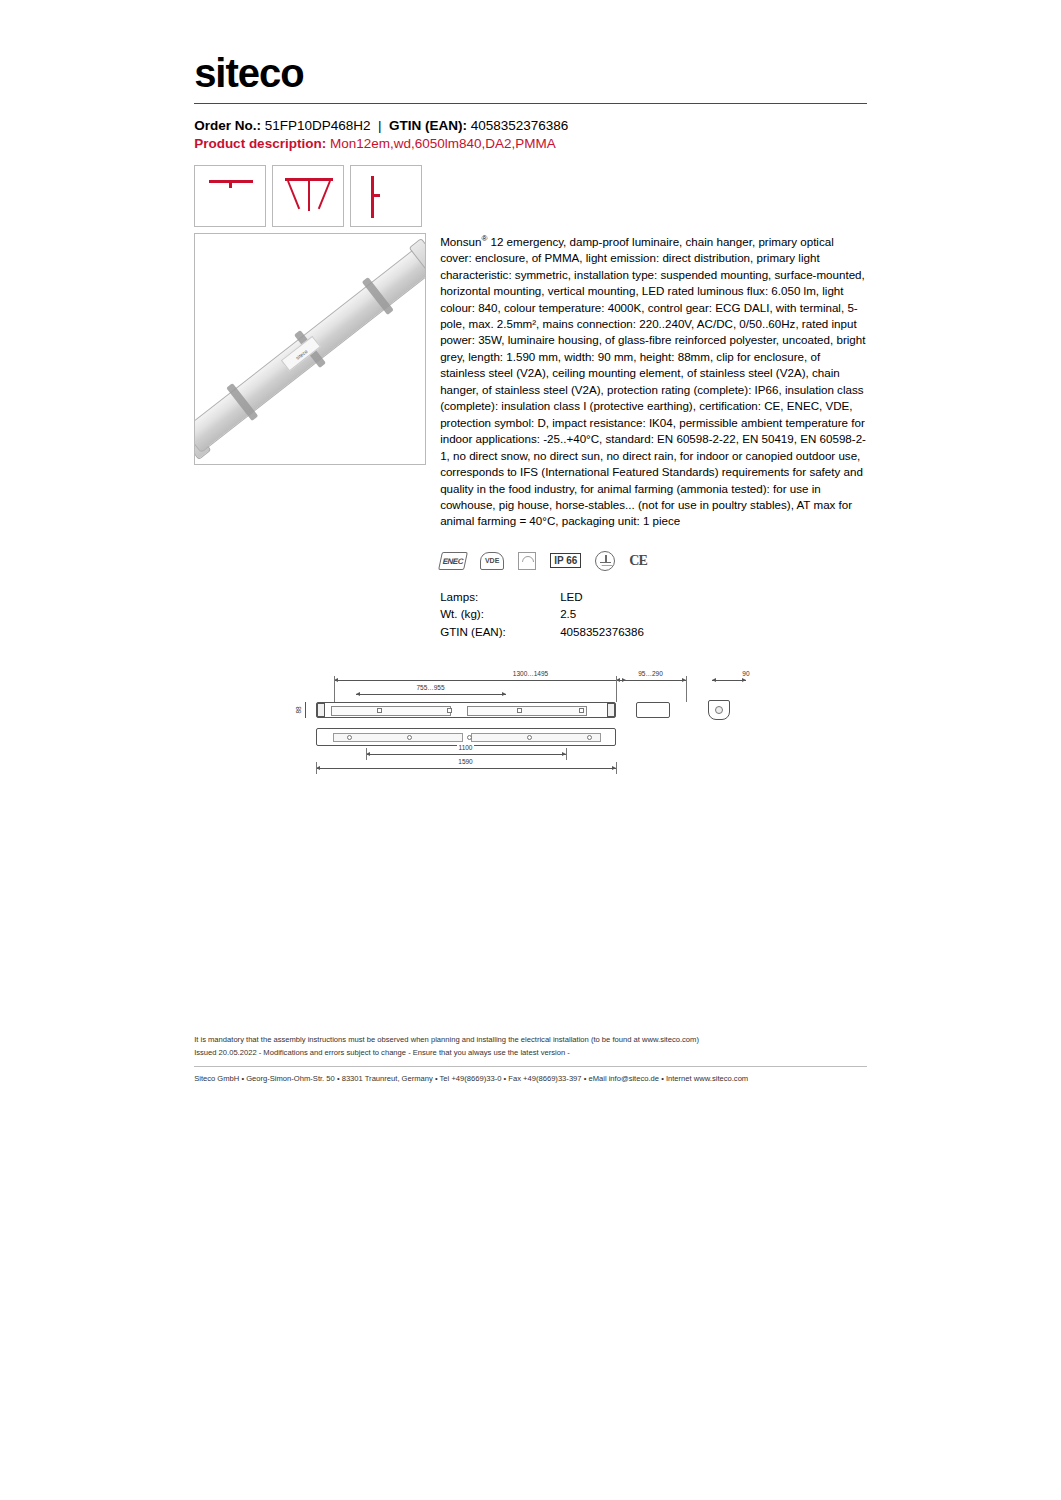siteco
Order No.: 51FP10DP468H2 | GTIN (EAN): 4058352376386
Product description: Mon12em,wd,6050lm840,DA2,PMMA
siteco
Monsun® 12 emergency, damp-proof luminaire, chain hanger, primary optical cover: enclosure, of PMMA, light emission: direct distribution, primary light characteristic: symmetric, installation type: suspended mounting, surface-mounted, horizontal mounting, vertical mounting, LED rated luminous flux: 6.050 lm, light colour: 840, colour temperature: 4000K, control gear: ECG DALI, with terminal, 5-pole, max. 2.5mm², mains connection: 220..240V, AC/DC, 0/50..60Hz, rated input power: 35W, luminaire housing, of glass-fibre reinforced polyester, uncoated, bright grey, length: 1.590 mm, width: 90 mm, height: 88mm, clip for enclosure, of stainless steel (V2A), ceiling mounting element, of stainless steel (V2A), chain hanger, of stainless steel (V2A), protection rating (complete): IP66, insulation class (complete): insulation class I (protective earthing), certification: CE, ENEC, VDE, protection symbol: D, impact resistance: IK04, permissible ambient temperature for indoor applications: -25..+40°C, standard: EN 60598-2-22, EN 50419, EN 60598-2-1, no direct snow, no direct sun, no direct rain, for indoor or canopied outdoor use, corresponds to IFS (International Featured Standards) requirements for safety and quality in the food industry, for animal farming (ammonia tested): for use in cowhouse, pig house, horse-stables... (not for use in poultry stables), AT max for animal farming = 40°C, packaging unit: 1 piece
ENEC VDE IP 66 CE
| Lamps: | LED |
| Wt. (kg): | 2.5 |
| GTIN (EAN): | 4058352376386 |
1300…1495
95…290
90
755…955
88
1100
1590
It is mandatory that the assembly instructions must be observed when planning and installing the electrical installation (to be found at www.siteco.com)
Issued 20.05.2022 - Modifications and errors subject to change - Ensure that you always use the latest version -
Siteco GmbH • Georg-Simon-Ohm-Str. 50 • 83301 Traunreut, Germany • Tel +49(8669)33-0 • Fax +49(8669)33-397 • eMail info@siteco.de • Internet www.siteco.com